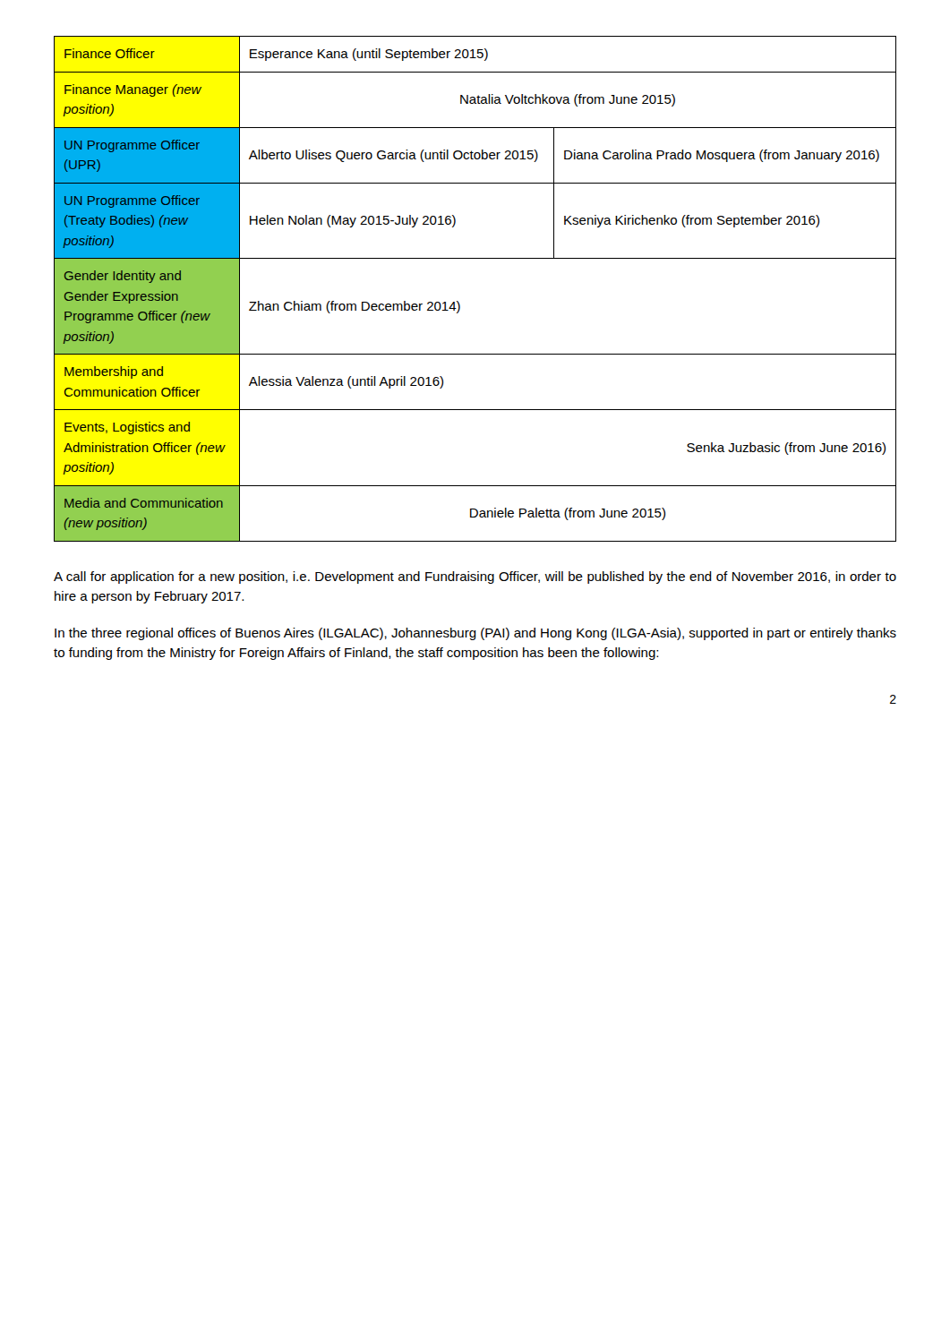| Finance Officer | Esperance Kana (until September 2015) |
| Finance Manager (new position) | Natalia Voltchkova (from June 2015) |
| UN Programme Officer (UPR) | Alberto Ulises Quero Garcia (until October 2015) | Diana Carolina Prado Mosquera (from January 2016) |
| UN Programme Officer (Treaty Bodies) (new position) | Helen Nolan (May 2015-July 2016) | Kseniya Kirichenko (from September 2016) |
| Gender Identity and Gender Expression Programme Officer (new position) | Zhan Chiam (from December 2014) |
| Membership and Communication Officer | Alessia Valenza (until April 2016) |
| Events, Logistics and Administration Officer (new position) | Senka Juzbasic (from June 2016) |
| Media and Communication (new position) | Daniele Paletta (from June 2015) |
A call for application for a new position, i.e. Development and Fundraising Officer, will be published by the end of November 2016, in order to hire a person by February 2017.
In the three regional offices of Buenos Aires (ILGALAC), Johannesburg (PAI) and Hong Kong (ILGA-Asia), supported in part or entirely thanks to funding from the Ministry for Foreign Affairs of Finland, the staff composition has been the following:
2